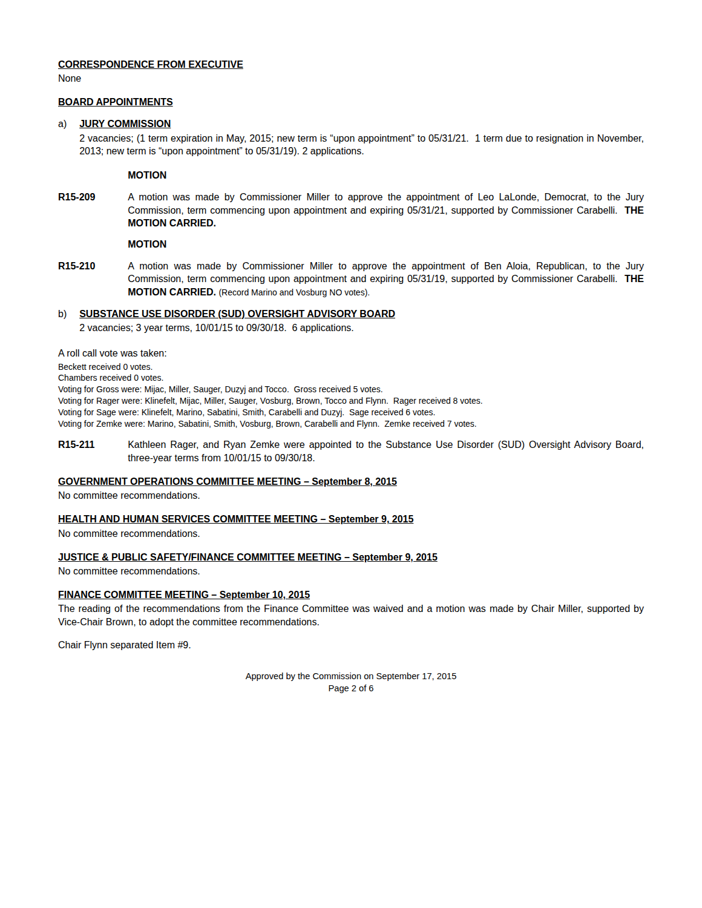CORRESPONDENCE FROM EXECUTIVE
None
BOARD APPOINTMENTS
a)
JURY COMMISSION
2 vacancies; (1 term expiration in May, 2015; new term is “upon appointment” to 05/31/21. 1 term due to resignation in November, 2013; new term is “upon appointment” to 05/31/19). 2 applications.
MOTION
R15-209
A motion was made by Commissioner Miller to approve the appointment of Leo LaLonde, Democrat, to the Jury Commission, term commencing upon appointment and expiring 05/31/21, supported by Commissioner Carabelli. THE MOTION CARRIED.
MOTION
R15-210
A motion was made by Commissioner Miller to approve the appointment of Ben Aloia, Republican, to the Jury Commission, term commencing upon appointment and expiring 05/31/19, supported by Commissioner Carabelli. THE MOTION CARRIED. (Record Marino and Vosburg NO votes).
b)
SUBSTANCE USE DISORDER (SUD) OVERSIGHT ADVISORY BOARD
2 vacancies; 3 year terms, 10/01/15 to 09/30/18. 6 applications.
A roll call vote was taken:
Beckett received 0 votes.
Chambers received 0 votes.
Voting for Gross were: Mijac, Miller, Sauger, Duzyj and Tocco. Gross received 5 votes.
Voting for Rager were: Klinefelt, Mijac, Miller, Sauger, Vosburg, Brown, Tocco and Flynn. Rager received 8 votes.
Voting for Sage were: Klinefelt, Marino, Sabatini, Smith, Carabelli and Duzyj. Sage received 6 votes.
Voting for Zemke were: Marino, Sabatini, Smith, Vosburg, Brown, Carabelli and Flynn. Zemke received 7 votes.
R15-211
Kathleen Rager, and Ryan Zemke were appointed to the Substance Use Disorder (SUD) Oversight Advisory Board, three-year terms from 10/01/15 to 09/30/18.
GOVERNMENT OPERATIONS COMMITTEE MEETING – September 8, 2015
No committee recommendations.
HEALTH AND HUMAN SERVICES COMMITTEE MEETING – September 9, 2015
No committee recommendations.
JUSTICE & PUBLIC SAFETY/FINANCE COMMITTEE MEETING – September 9, 2015
No committee recommendations.
FINANCE COMMITTEE MEETING – September 10, 2015
The reading of the recommendations from the Finance Committee was waived and a motion was made by Chair Miller, supported by Vice-Chair Brown, to adopt the committee recommendations.
Chair Flynn separated Item #9.
Approved by the Commission on September 17, 2015
Page 2 of 6